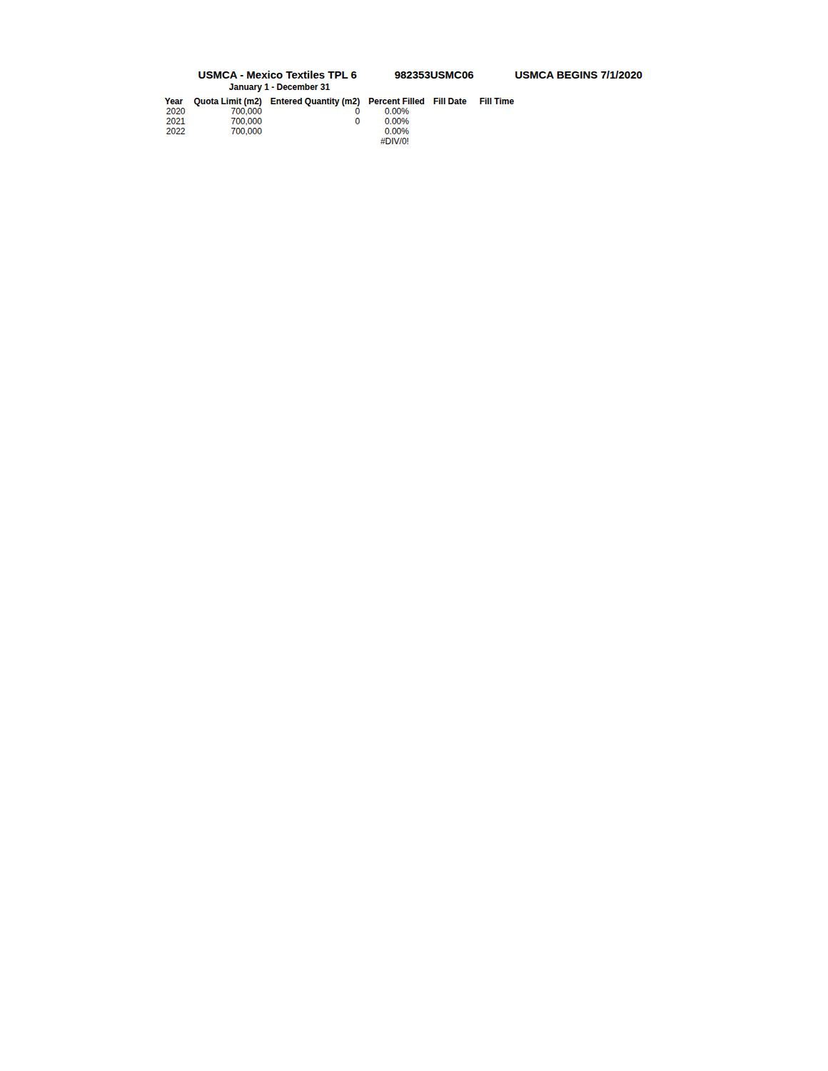USMCA - Mexico Textiles TPL 6 982353USMC06 USMCA BEGINS 7/1/2020
January 1 - December 31
| Year | Quota Limit (m2) | Entered Quantity (m2) | Percent Filled | Fill Date | Fill Time |
| --- | --- | --- | --- | --- | --- |
| 2020 | 700,000 | 0 | 0.00% | | |
| 2021 | 700,000 | 0 | 0.00% | | |
| 2022 | 700,000 | | 0.00% | | |
| | | | #DIV/0! | | |